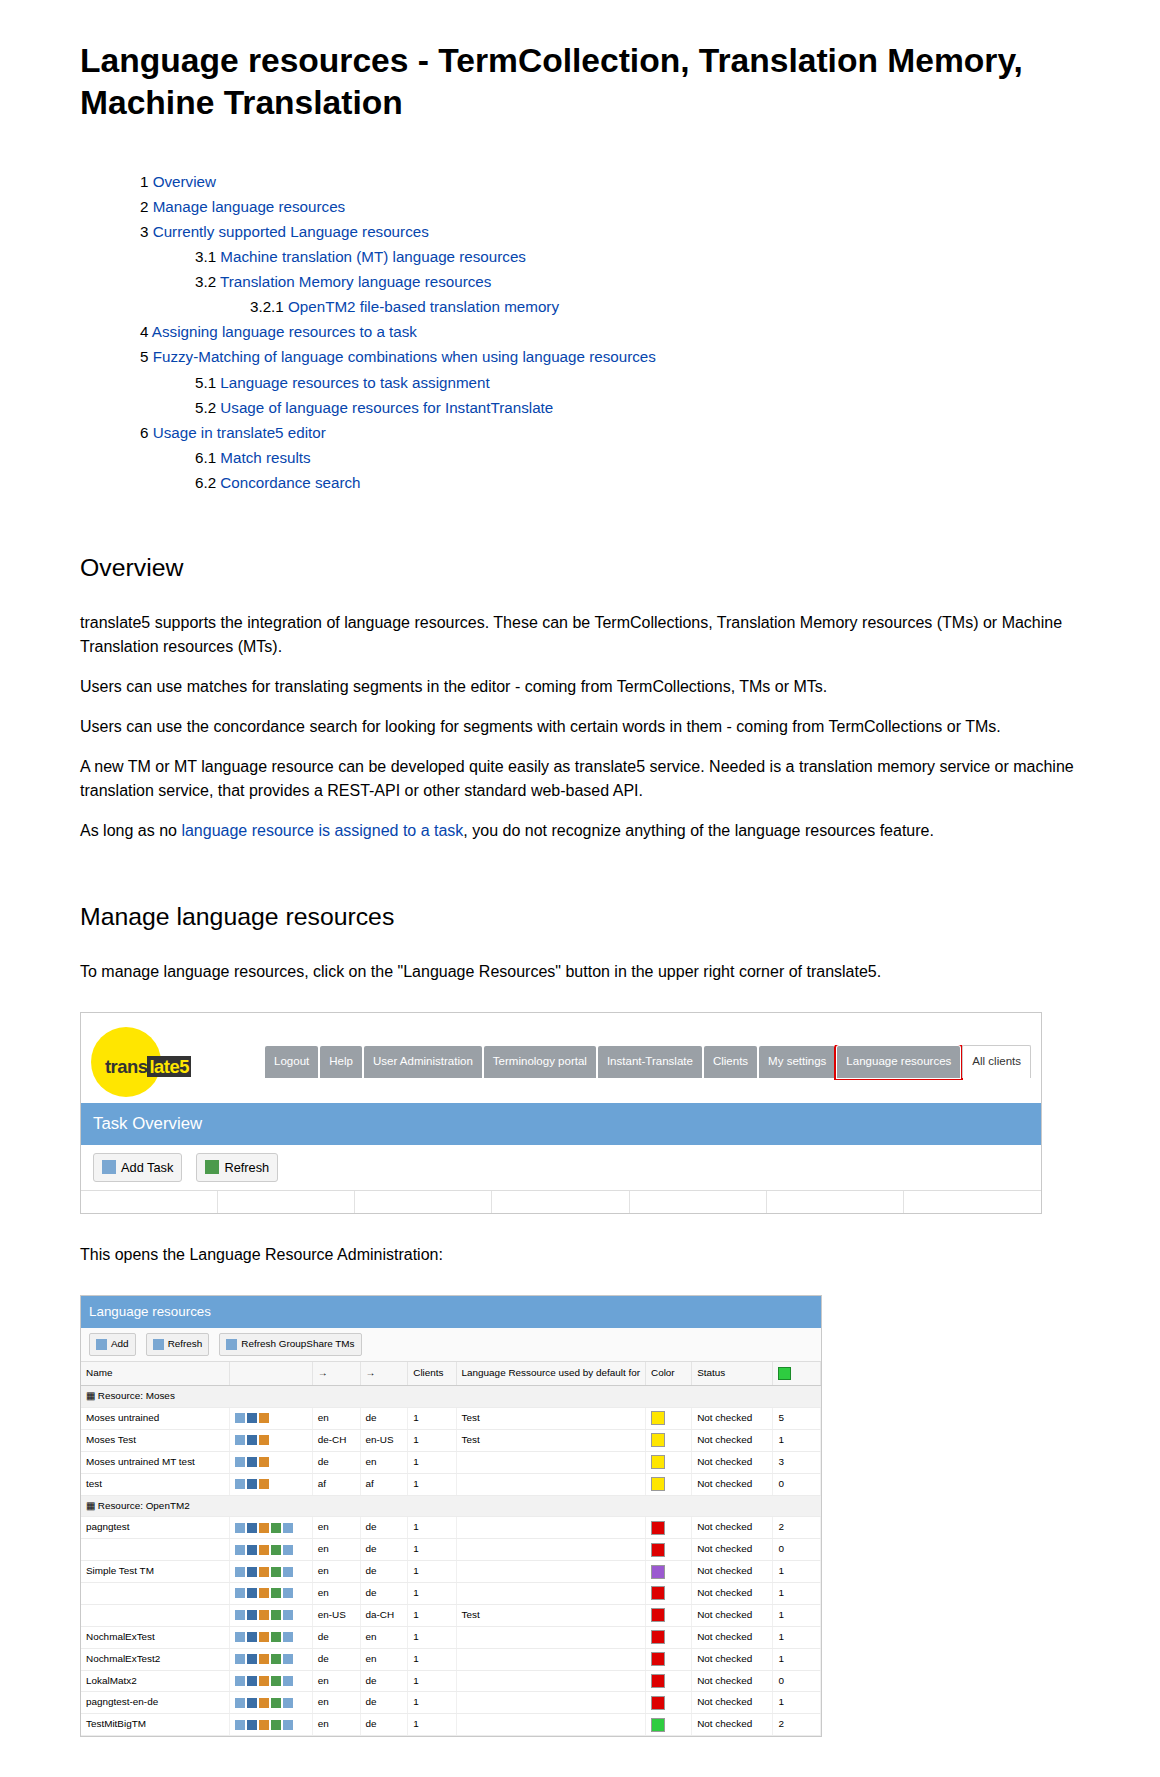Language resources - TermCollection, Translation Memory, Machine Translation
Overview
Manage language resources
Currently supported Language resources
Machine translation (MT) language resources
Translation Memory language resources
OpenTM2 file-based translation memory
Assigning language resources to a task
Fuzzy-Matching of language combinations when using language resources
Language resources to task assignment
Usage of language resources for InstantTranslate
Usage in translate5 editor
Match results
Concordance search
Overview
translate5 supports the integration of language resources. These can be TermCollections, Translation Memory resources (TMs) or Machine Translation resources (MTs).
Users can use matches for translating segments in the editor - coming from TermCollections, TMs or MTs.
Users can use the concordance search for looking for segments with certain words in them - coming from TermCollections or TMs.
A new TM or MT language resource can be developed quite easily as translate5 service. Needed is a translation memory service or machine translation service, that provides a REST-API or other standard web-based API.
As long as no language resource is assigned to a task, you do not recognize anything of the language resources feature.
Manage language resources
To manage language resources, click on the "Language Resources" button in the upper right corner of translate5.
translate5
Logout
Help
User Administration
Terminology portal
Instant-Translate
Clients
My settings
Language resources
All clients
Task Overview
Add Task
Refresh
This opens the Language Resource Administration:
Language resources
Add
Refresh
Refresh GroupShare TMs
| Name | | → | → | Clients | Language Ressource used by default for | Color | Status | |
| --- | --- | --- | --- | --- | --- | --- | --- | --- |
| ▦ Resource: Moses |
| Moses untrained | | en | de | 1 | Test | | Not checked | 5 |
| Moses Test | | de-CH | en-US | 1 | Test | | Not checked | 1 |
| Moses untrained MT test | | de | en | 1 | | | Not checked | 3 |
| test | | af | af | 1 | | | Not checked | 0 |
| ▦ Resource: OpenTM2 |
| pagngtest | | en | de | 1 | | | Not checked | 2 |
| | | en | de | 1 | | | Not checked | 0 |
| Simple Test TM | | en | de | 1 | | | Not checked | 1 |
| | | en | de | 1 | | | Not checked | 1 |
| | | en-US | da-CH | 1 | Test | | Not checked | 1 |
| NochmalExTest | | de | en | 1 | | | Not checked | 1 |
| NochmalExTest2 | | de | en | 1 | | | Not checked | 1 |
| LokalMatx2 | | en | de | 1 | | | Not checked | 0 |
| pagngtest-en-de | | en | de | 1 | | | Not checked | 1 |
| TestMitBigTM | | en | de | 1 | | | Not checked | 2 |